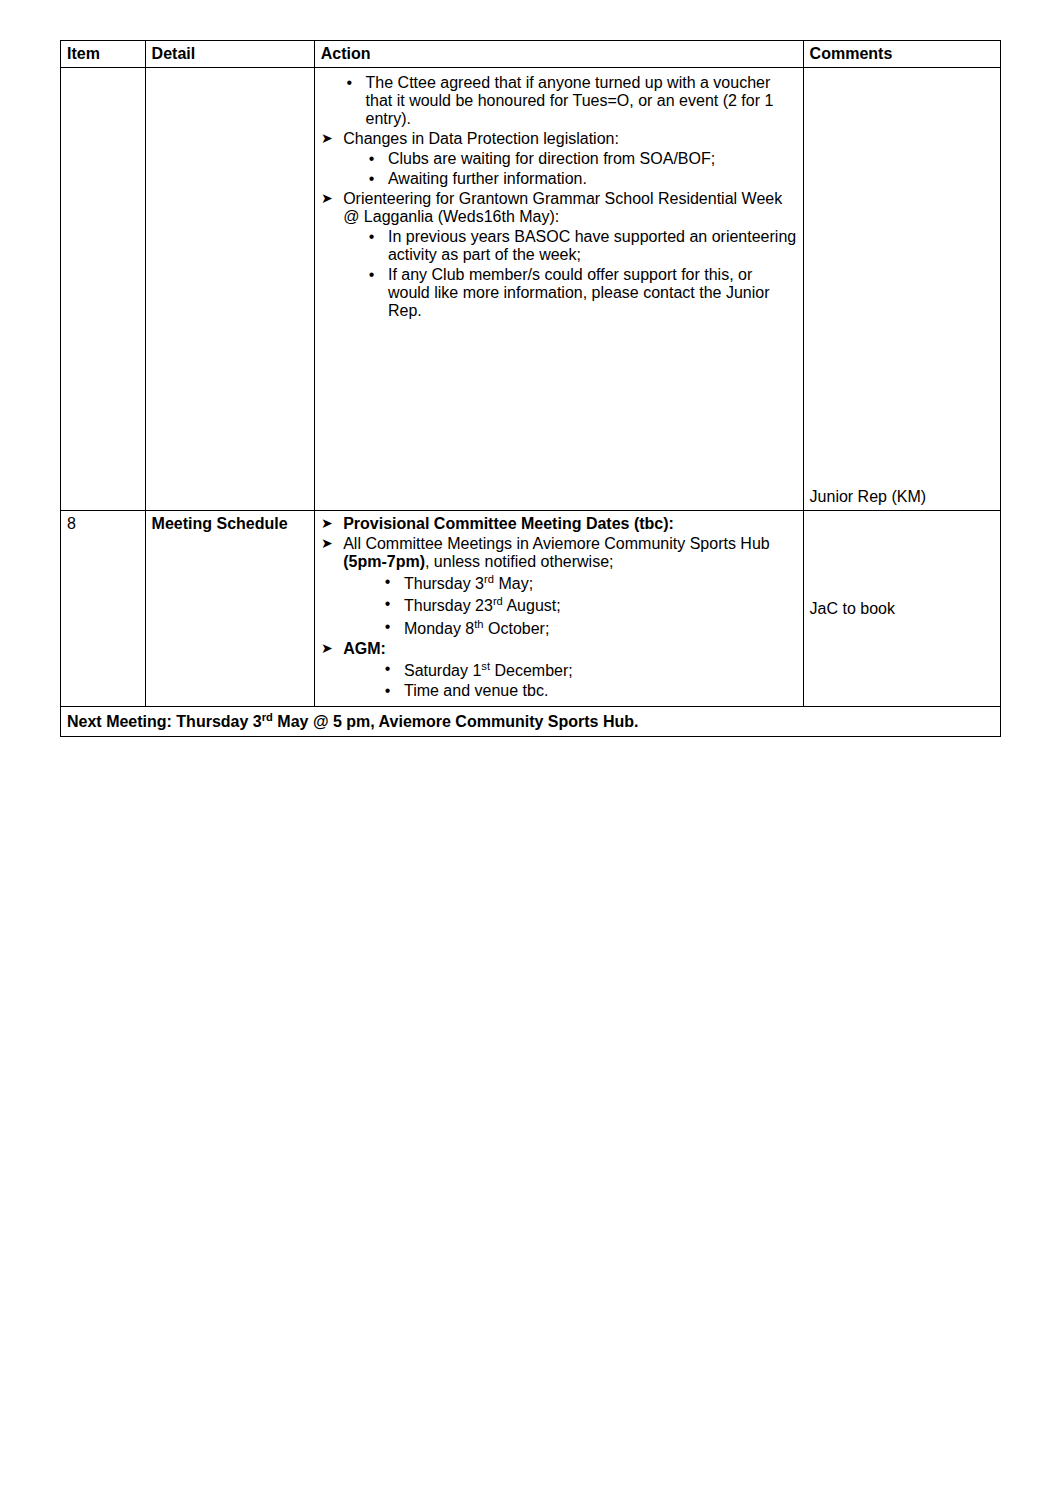| Item | Detail | Action | Comments |
| --- | --- | --- | --- |
| | | The Cttee agreed that if anyone turned up with a voucher that it would be honoured for Tues=O, or an event (2 for 1 entry). Changes in Data Protection legislation: Clubs are waiting for direction from SOA/BOF; Awaiting further information. Orienteering for Grantown Grammar School Residential Week @ Lagganlia (Weds16th May): In previous years BASOC have supported an orienteering activity as part of the week; If any Club member/s could offer support for this, or would like more information, please contact the Junior Rep. | Junior Rep (KM) |
| 8 | Meeting Schedule | Provisional Committee Meeting Dates (tbc): All Committee Meetings in Aviemore Community Sports Hub (5pm-7pm) , unless notified otherwise; Thursday 3 rd May; Thursday 23 rd August; Monday 8 th October; AGM: Saturday 1 st December; Time and venue tbc. | JaC to book |
| Next Meeting: Thursday 3 rd May @ 5 pm, Aviemore Community Sports Hub. |